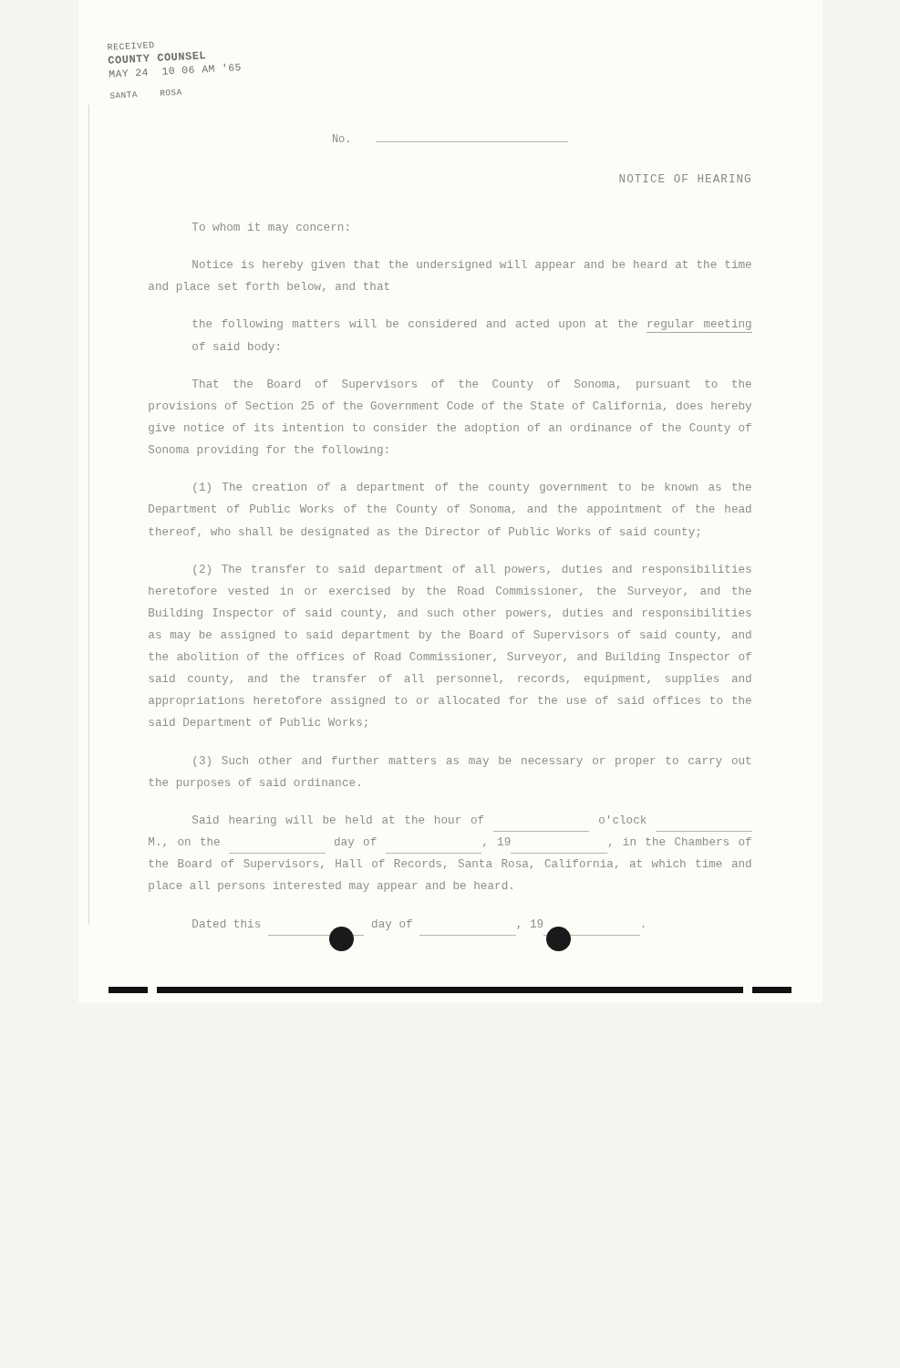RECEIVED
COUNTY COUNSEL
MAY 24 10 06 AM '65
SANTA ROSA
No.
NOTICE OF HEARING
To whom it may concern:
Notice is hereby given that the undersigned will appear and be heard at the time and place set forth below, and that
the following matters will be considered and acted upon at the regular meeting of said body:
That the Board of Supervisors of the County of Sonoma, pursuant to the provisions of Section 25 of the Government Code of the State of California, does hereby give notice of its intention to consider the adoption of an ordinance of the County of Sonoma providing for the following:
(1) The creation of a department of the county government to be known as the Department of Public Works of the County of Sonoma, and the appointment of the head thereof, who shall be designated as the Director of Public Works of said county;
(2) The transfer to said department of all powers, duties and responsibilities heretofore vested in or exercised by the Road Commissioner, the Surveyor, and the Building Inspector of said county, and such other powers, duties and responsibilities as may be assigned to said department by the Board of Supervisors of said county, and the abolition of the offices of Road Commissioner, Surveyor, and Building Inspector of said county, and the transfer of all personnel, records, equipment, supplies and appropriations heretofore assigned to or allocated for the use of said offices to the said Department of Public Works;
(3) Such other and further matters as may be necessary or proper to carry out the purposes of said ordinance.
Said hearing will be held at the hour of o'clock M., on the day of , 19 , in the Chambers of the Board of Supervisors, Hall of Records, Santa Rosa, California, at which time and place all persons interested may appear and be heard.
Dated this day of , 19 .